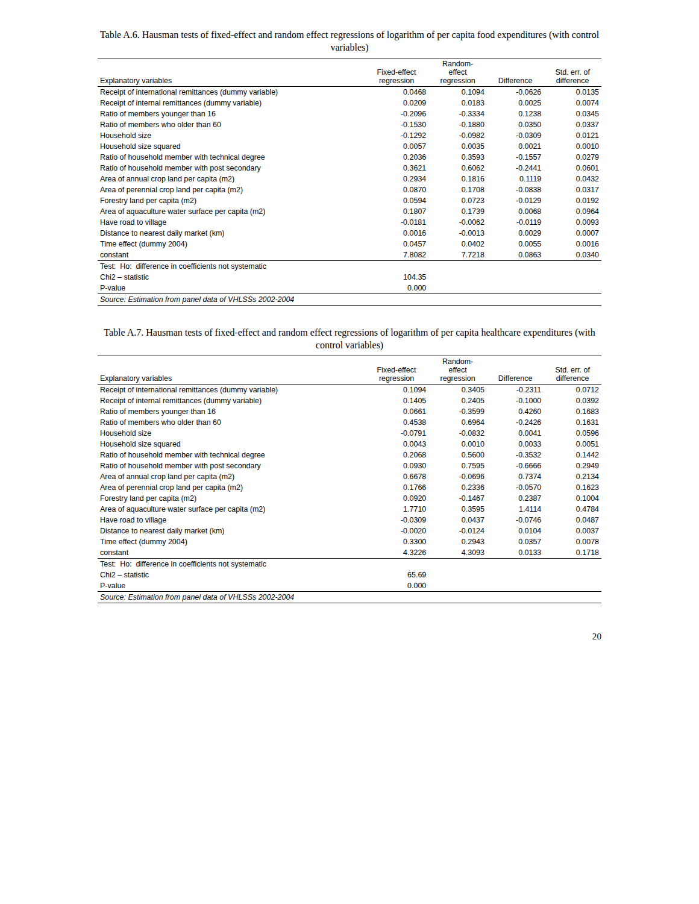Table A.6. Hausman tests of fixed-effect and random effect regressions of logarithm of per capita food expenditures (with control variables)
| Explanatory variables | Fixed-effect regression | Random- effect regression | Difference | Std. err. of difference |
| --- | --- | --- | --- | --- |
| Receipt of international remittances (dummy variable) | 0.0468 | 0.1094 | -0.0626 | 0.0135 |
| Receipt of internal remittances (dummy variable) | 0.0209 | 0.0183 | 0.0025 | 0.0074 |
| Ratio of members younger than 16 | -0.2096 | -0.3334 | 0.1238 | 0.0345 |
| Ratio of members who older than 60 | -0.1530 | -0.1880 | 0.0350 | 0.0337 |
| Household size | -0.1292 | -0.0982 | -0.0309 | 0.0121 |
| Household size squared | 0.0057 | 0.0035 | 0.0021 | 0.0010 |
| Ratio of household member with technical degree | 0.2036 | 0.3593 | -0.1557 | 0.0279 |
| Ratio of household member with post secondary | 0.3621 | 0.6062 | -0.2441 | 0.0601 |
| Area of annual crop land per capita (m2) | 0.2934 | 0.1816 | 0.1119 | 0.0432 |
| Area of perennial crop land per capita (m2) | 0.0870 | 0.1708 | -0.0838 | 0.0317 |
| Forestry land per capita (m2) | 0.0594 | 0.0723 | -0.0129 | 0.0192 |
| Area of aquaculture water surface per capita (m2) | 0.1807 | 0.1739 | 0.0068 | 0.0964 |
| Have road to village | -0.0181 | -0.0062 | -0.0119 | 0.0093 |
| Distance to nearest daily market (km) | 0.0016 | -0.0013 | 0.0029 | 0.0007 |
| Time effect (dummy 2004) | 0.0457 | 0.0402 | 0.0055 | 0.0016 |
| constant | 7.8082 | 7.7218 | 0.0863 | 0.0340 |
| Test: Ho: difference in coefficients not systematic |
| Chi2 – statistic | 104.35 | | | |
| P-value | 0.000 | | | |
| Source: Estimation from panel data of VHLSSs 2002-2004 |
Table A.7. Hausman tests of fixed-effect and random effect regressions of logarithm of per capita healthcare expenditures (with control variables)
| Explanatory variables | Fixed-effect regression | Random- effect regression | Difference | Std. err. of difference |
| --- | --- | --- | --- | --- |
| Receipt of international remittances (dummy variable) | 0.1094 | 0.3405 | -0.2311 | 0.0712 |
| Receipt of internal remittances (dummy variable) | 0.1405 | 0.2405 | -0.1000 | 0.0392 |
| Ratio of members younger than 16 | 0.0661 | -0.3599 | 0.4260 | 0.1683 |
| Ratio of members who older than 60 | 0.4538 | 0.6964 | -0.2426 | 0.1631 |
| Household size | -0.0791 | -0.0832 | 0.0041 | 0.0596 |
| Household size squared | 0.0043 | 0.0010 | 0.0033 | 0.0051 |
| Ratio of household member with technical degree | 0.2068 | 0.5600 | -0.3532 | 0.1442 |
| Ratio of household member with post secondary | 0.0930 | 0.7595 | -0.6666 | 0.2949 |
| Area of annual crop land per capita (m2) | 0.6678 | -0.0696 | 0.7374 | 0.2134 |
| Area of perennial crop land per capita (m2) | 0.1766 | 0.2336 | -0.0570 | 0.1623 |
| Forestry land per capita (m2) | 0.0920 | -0.1467 | 0.2387 | 0.1004 |
| Area of aquaculture water surface per capita (m2) | 1.7710 | 0.3595 | 1.4114 | 0.4784 |
| Have road to village | -0.0309 | 0.0437 | -0.0746 | 0.0487 |
| Distance to nearest daily market (km) | -0.0020 | -0.0124 | 0.0104 | 0.0037 |
| Time effect (dummy 2004) | 0.3300 | 0.2943 | 0.0357 | 0.0078 |
| constant | 4.3226 | 4.3093 | 0.0133 | 0.1718 |
| Test: Ho: difference in coefficients not systematic |
| Chi2 – statistic | 65.69 | | | |
| P-value | 0.000 | | | |
| Source: Estimation from panel data of VHLSSs 2002-2004 |
20